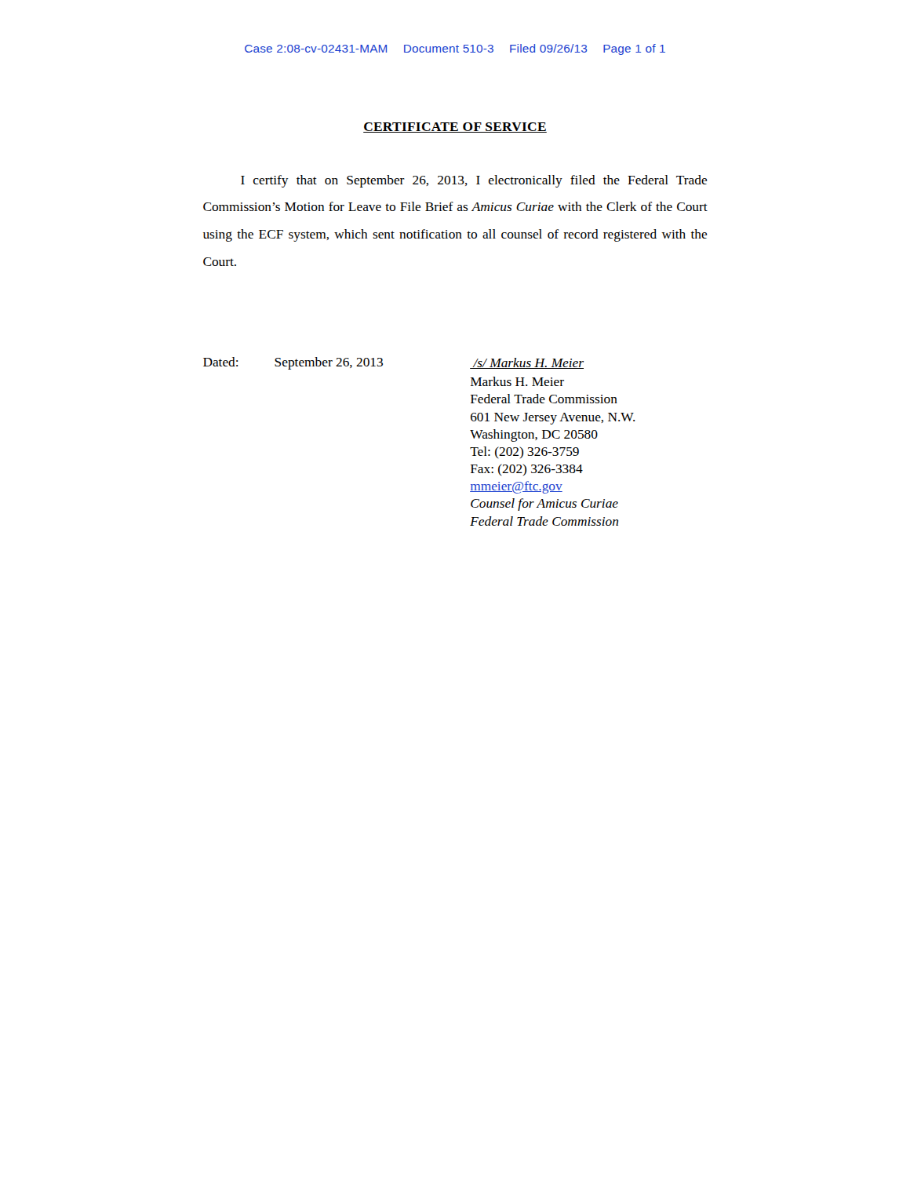Case 2:08-cv-02431-MAM Document 510-3 Filed 09/26/13 Page 1 of 1
CERTIFICATE OF SERVICE
I certify that on September 26, 2013, I electronically filed the Federal Trade Commission’s Motion for Leave to File Brief as Amicus Curiae with the Clerk of the Court using the ECF system, which sent notification to all counsel of record registered with the Court.
| Dated: September 26, 2013 | /s/ Markus H. Meier Markus H. Meier Federal Trade Commission 601 New Jersey Avenue, N.W. Washington, DC 20580 Tel: (202) 326-3759 Fax: (202) 326-3384 mmeier@ftc.gov Counsel for Amicus Curiae Federal Trade Commission |